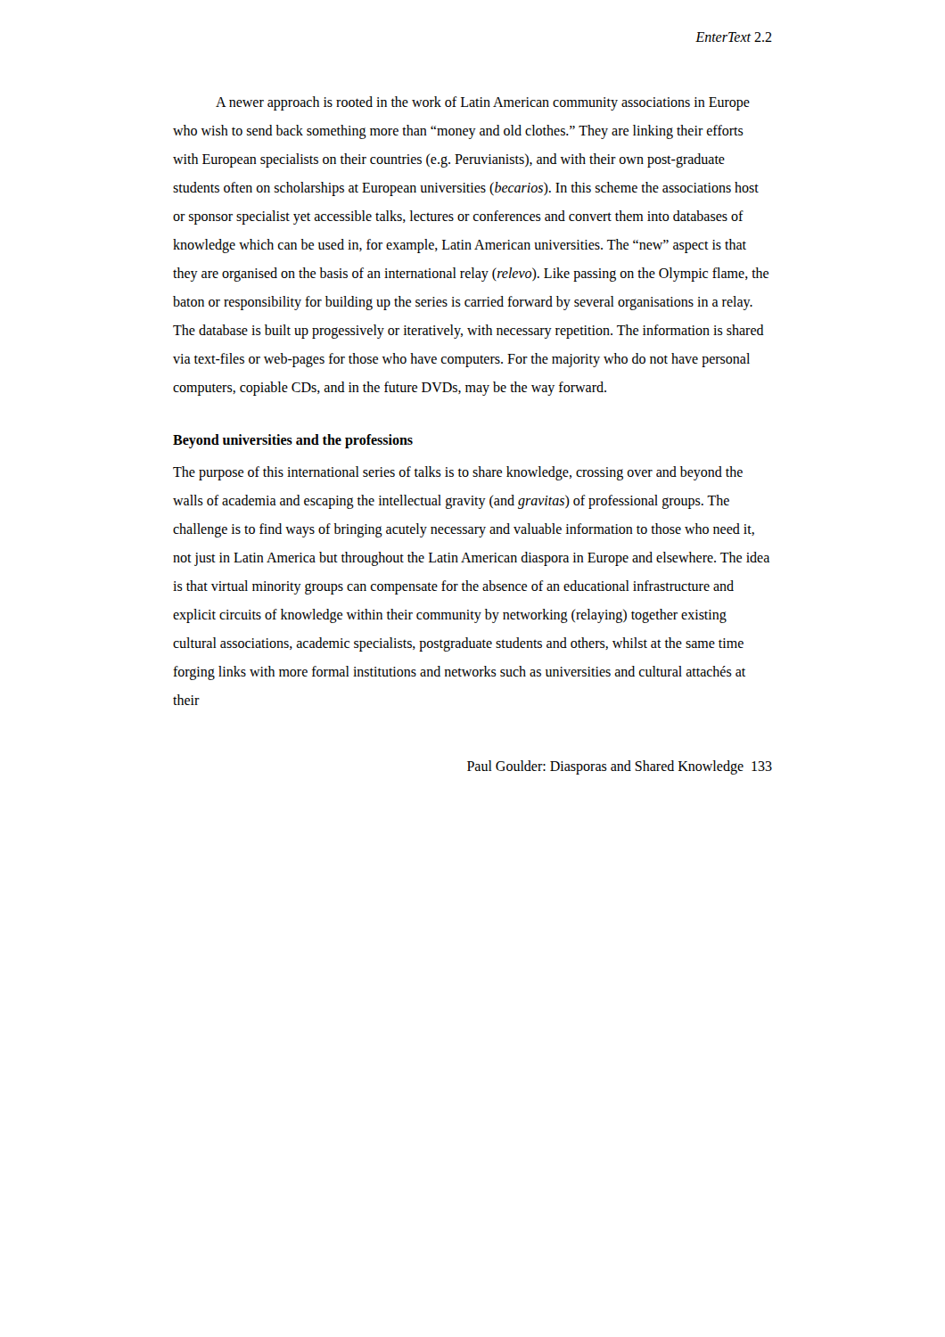EnterText 2.2
A newer approach is rooted in the work of Latin American community associations in Europe who wish to send back something more than “money and old clothes.” They are linking their efforts with European specialists on their countries (e.g. Peruvianists), and with their own post-graduate students often on scholarships at European universities (becarios). In this scheme the associations host or sponsor specialist yet accessible talks, lectures or conferences and convert them into databases of knowledge which can be used in, for example, Latin American universities. The “new” aspect is that they are organised on the basis of an international relay (relevo). Like passing on the Olympic flame, the baton or responsibility for building up the series is carried forward by several organisations in a relay. The database is built up progessively or iteratively, with necessary repetition. The information is shared via text-files or web-pages for those who have computers. For the majority who do not have personal computers, copiable CDs, and in the future DVDs, may be the way forward.
Beyond universities and the professions
The purpose of this international series of talks is to share knowledge, crossing over and beyond the walls of academia and escaping the intellectual gravity (and gravitas) of professional groups. The challenge is to find ways of bringing acutely necessary and valuable information to those who need it, not just in Latin America but throughout the Latin American diaspora in Europe and elsewhere. The idea is that virtual minority groups can compensate for the absence of an educational infrastructure and explicit circuits of knowledge within their community by networking (relaying) together existing cultural associations, academic specialists, postgraduate students and others, whilst at the same time forging links with more formal institutions and networks such as universities and cultural attachés at their
Paul Goulder: Diasporas and Shared Knowledge 133